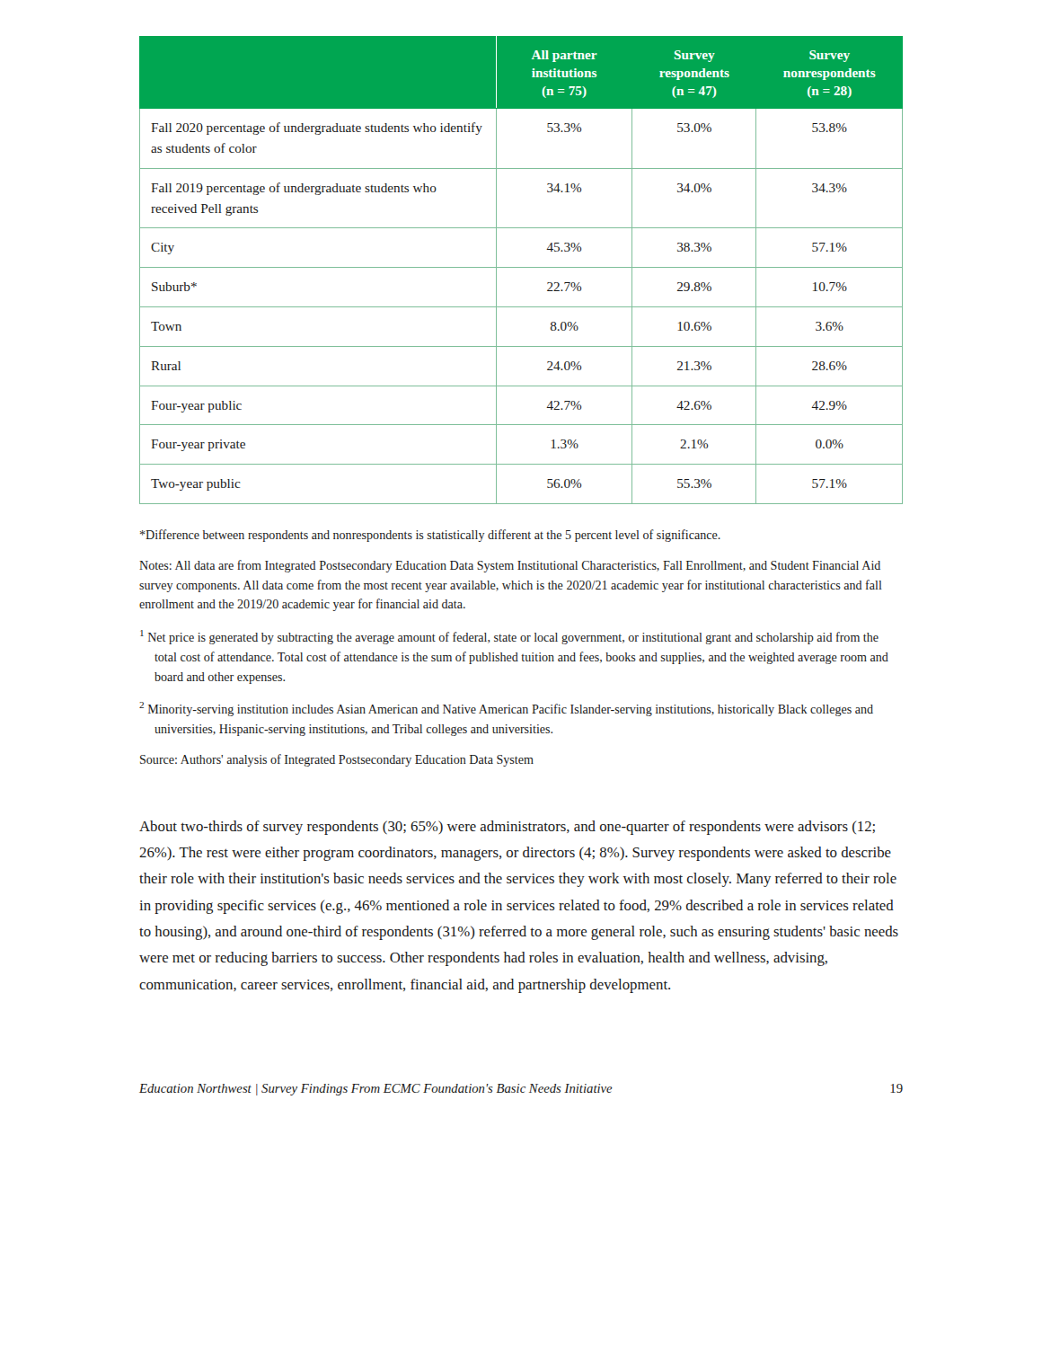| | All partner institutions (n = 75) | Survey respondents (n = 47) | Survey nonrespondents (n = 28) |
| --- | --- | --- | --- |
| Fall 2020 percentage of undergraduate students who identify as students of color | 53.3% | 53.0% | 53.8% |
| Fall 2019 percentage of undergraduate students who received Pell grants | 34.1% | 34.0% | 34.3% |
| City | 45.3% | 38.3% | 57.1% |
| Suburb* | 22.7% | 29.8% | 10.7% |
| Town | 8.0% | 10.6% | 3.6% |
| Rural | 24.0% | 21.3% | 28.6% |
| Four-year public | 42.7% | 42.6% | 42.9% |
| Four-year private | 1.3% | 2.1% | 0.0% |
| Two-year public | 56.0% | 55.3% | 57.1% |
*Difference between respondents and nonrespondents is statistically different at the 5 percent level of significance.
Notes: All data are from Integrated Postsecondary Education Data System Institutional Characteristics, Fall Enrollment, and Student Financial Aid survey components. All data come from the most recent year available, which is the 2020/21 academic year for institutional characteristics and fall enrollment and the 2019/20 academic year for financial aid data.
1 Net price is generated by subtracting the average amount of federal, state or local government, or institutional grant and scholarship aid from the total cost of attendance. Total cost of attendance is the sum of published tuition and fees, books and supplies, and the weighted average room and board and other expenses.
2 Minority-serving institution includes Asian American and Native American Pacific Islander-serving institutions, historically Black colleges and universities, Hispanic-serving institutions, and Tribal colleges and universities.
Source: Authors' analysis of Integrated Postsecondary Education Data System
About two-thirds of survey respondents (30; 65%) were administrators, and one-quarter of respondents were advisors (12; 26%). The rest were either program coordinators, managers, or directors (4; 8%). Survey respondents were asked to describe their role with their institution's basic needs services and the services they work with most closely. Many referred to their role in providing specific services (e.g., 46% mentioned a role in services related to food, 29% described a role in services related to housing), and around one-third of respondents (31%) referred to a more general role, such as ensuring students' basic needs were met or reducing barriers to success. Other respondents had roles in evaluation, health and wellness, advising, communication, career services, enrollment, financial aid, and partnership development.
Education Northwest | Survey Findings From ECMC Foundation's Basic Needs Initiative 19